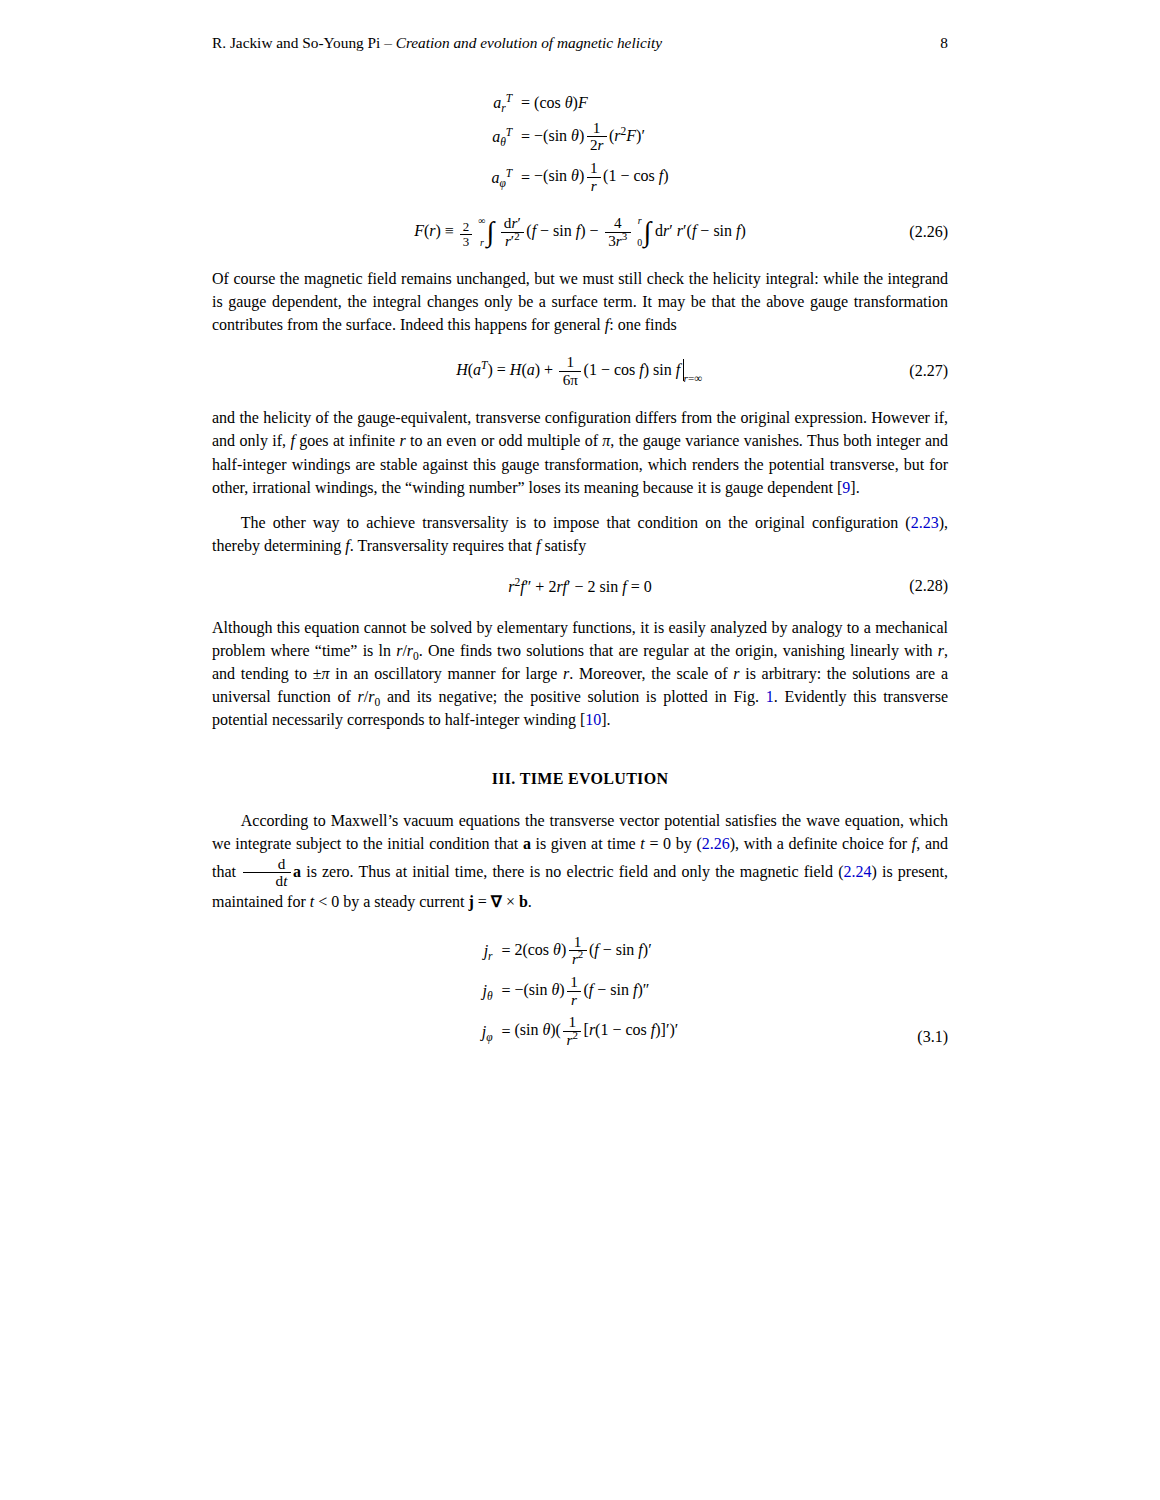R. Jackiw and So-Young Pi – Creation and evolution of magnetic helicity 8
arT = (cos θ)F
aθT = −(sin θ)12r(r2F)′
aφT = −(sin θ)1 r(1 − cos f)
F(r) ≡ 23 ∞r∫ dr′r′2(f − sin f) − 43r3 r 0∫ dr′ r′(f − sin f) (2.26)
Of course the magnetic field remains unchanged, but we must still check the helicity integral: while the integrand is gauge dependent, the integral changes only be a surface term. It may be that the above gauge transformation contributes from the surface. Indeed this happens for general f: one finds
H(aT) = H(a) + 16π(1 − cos f) sin f r=∞ (2.27)
and the helicity of the gauge-equivalent, transverse configuration differs from the original expression. However if, and only if, f goes at infinite r to an even or odd multiple of π, the gauge variance vanishes. Thus both integer and half-integer windings are stable against this gauge transformation, which renders the potential transverse, but for other, irrational windings, the “winding number” loses its meaning because it is gauge dependent [9].
The other way to achieve transversality is to impose that condition on the original configuration (2.23), thereby determining f. Transversality requires that f satisfy
r2f″ + 2rf′ − 2 sin f = 0 (2.28)
Although this equation cannot be solved by elementary functions, it is easily analyzed by analogy to a mechanical problem where “time” is ln r/r0. One finds two solutions that are regular at the origin, vanishing linearly with r, and tending to ±π in an oscillatory manner for large r. Moreover, the scale of r is arbitrary: the solutions are a universal function of r/r0 and its negative; the positive solution is plotted in Fig. 1. Evidently this transverse potential necessarily corresponds to half-integer winding [10].
III. TIME EVOLUTION
According to Maxwell’s vacuum equations the transverse vector potential satisfies the wave equation, which we integrate subject to the initial condition that a is given at time t = 0 by (2.26), with a definite choice for f, and that ddt a is zero. Thus at initial time, there is no electric field and only the magnetic field (2.24) is present, maintained for t < 0 by a steady current j = ∇ × b.
jr = 2(cos θ)1 r2(f − sin f)′
jθ = −(sin θ)1 r(f − sin f)″
jφ = (sin θ)(1 r2[r(1 − cos f)]′)′
(3.1)